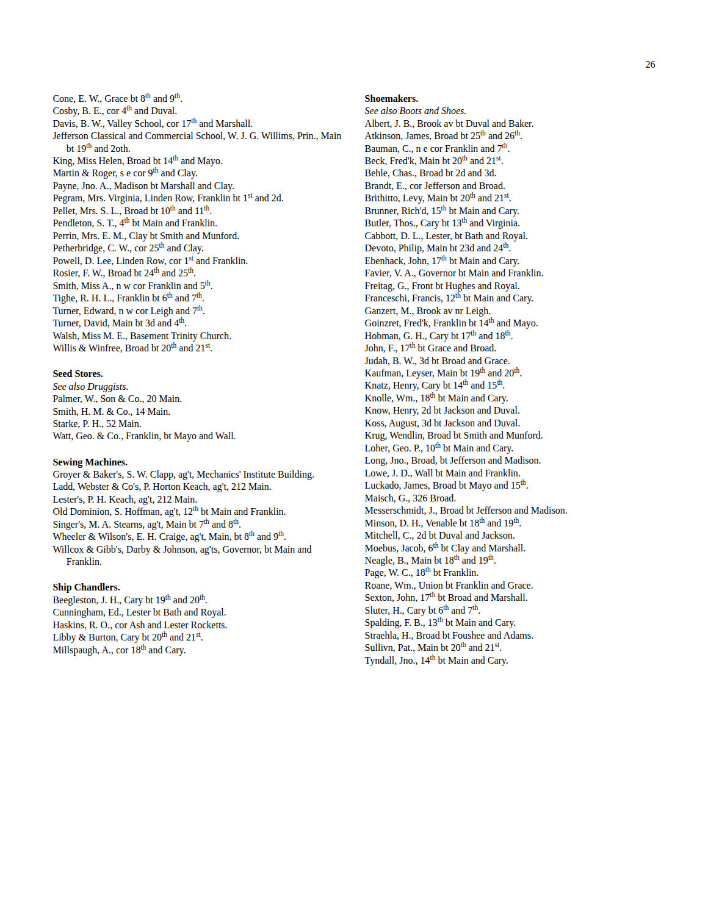26
Cone, E. W., Grace bt 8th and 9th.
Cosby, B. E., cor 4th and Duval.
Davis, B. W., Valley School, cor 17th and Marshall.
Jefferson Classical and Commercial School, W. J. G. Willims, Prin., Main bt 19th and 2oth.
King, Miss Helen, Broad bt 14th and Mayo.
Martin & Roger, s e cor 9th and Clay.
Payne, Jno. A., Madison bt Marshall and Clay.
Pegram, Mrs. Virginia, Linden Row, Franklin bt 1st and 2d.
Pellet, Mrs. S. L., Broad bt 10th and 11th.
Pendleton, S. T., 4th bt Main and Franklin.
Perrin, Mrs. E. M., Clay bt Smith and Munford.
Petherbridge, C. W., cor 25th and Clay.
Powell, D. Lee, Linden Row, cor 1st and Franklin.
Rosier, F. W., Broad bt 24th and 25th.
Smith, Miss A., n w cor Franklin and 5th.
Tighe, R. H. L., Franklin bt 6th and 7th.
Turner, Edward, n w cor Leigh and 7th.
Turner, David, Main bt 3d and 4th.
Walsh, Miss M. E., Basement Trinity Church.
Willis & Winfree, Broad bt 20th and 21st.
Seed Stores.
See also Druggists.
Palmer, W., Son & Co., 20 Main.
Smith, H. M. & Co., 14 Main.
Starke, P. H., 52 Main.
Watt, Geo. & Co., Franklin, bt Mayo and Wall.
Sewing Machines.
Groyer & Baker's, S. W. Clapp, ag't, Mechanics' Institute Building.
Ladd, Webster & Co's, P. Horton Keach, ag't, 212 Main.
Lester's, P. H. Keach, ag't, 212 Main.
Old Dominion, S. Hoffman, ag't, 12th bt Main and Franklin.
Singer's, M. A. Stearns, ag't, Main bt 7th and 8th.
Wheeler & Wilson's, E. H. Craige, ag't, Main, bt 8th and 9th.
Willcox & Gibb's, Darby & Johnson, ag'ts, Governor, bt Main and Franklin.
Ship Chandlers.
Beegleston, J. H., Cary bt 19th and 20th.
Cunningham, Ed., Lester bt Bath and Royal.
Haskins, R. O., cor Ash and Lester Rocketts.
Libby & Burton, Cary bt 20th and 21st.
Millspaugh, A., cor 18th and Cary.
Shoemakers.
See also Boots and Shoes.
Albert, J. B., Brook av bt Duval and Baker.
Atkinson, James, Broad bt 25th and 26th.
Bauman, C., n e cor Franklin and 7th.
Beck, Fred'k, Main bt 20th and 21st.
Behle, Chas., Broad bt 2d and 3d.
Brandt, E., cor Jefferson and Broad.
Brithitto, Levy, Main bt 20th and 21st.
Brunner, Rich'd, 15th bt Main and Cary.
Butler, Thos., Cary bt 13th and Virginia.
Cabbott, D. L., Lester, bt Bath and Royal.
Devoto, Philip, Main bt 23d and 24th.
Ebenhack, John, 17th bt Main and Cary.
Favier, V. A., Governor bt Main and Franklin.
Freitag, G., Front bt Hughes and Royal.
Franceschi, Francis, 12th bt Main and Cary.
Ganzert, M., Brook av nr Leigh.
Goinzret, Fred'k, Franklin bt 14th and Mayo.
Hobman, G. H., Cary bt 17th and 18th.
John, F., 17th bt Grace and Broad.
Judah, B. W., 3d bt Broad and Grace.
Kaufman, Leyser, Main bt 19th and 20th.
Knatz, Henry, Cary bt 14th and 15th.
Knolle, Wm., 18th bt Main and Cary.
Know, Henry, 2d bt Jackson and Duval.
Koss, August, 3d bt Jackson and Duval.
Krug, Wendlin, Broad bt Smith and Munford.
Loher, Geo. P., 10th bt Main and Cary.
Long, Jno., Broad, bt Jefferson and Madison.
Lowe, J. D., Wall bt Main and Franklin.
Luckado, James, Broad bt Mayo and 15th.
Maisch, G., 326 Broad.
Messerschmidt, J., Broad bt Jefferson and Madison.
Minson, D. H., Venable bt 18th and 19th.
Mitchell, C., 2d bt Duval and Jackson.
Moebus, Jacob, 6th bt Clay and Marshall.
Neagle, B., Main bt 18th and 19th.
Page, W. C., 18th bt Franklin.
Roane, Wm., Union bt Franklin and Grace.
Sexton, John, 17th bt Broad and Marshall.
Sluter, H., Cary bt 6th and 7th.
Spalding, F. B., 13th bt Main and Cary.
Straehla, H., Broad bt Foushee and Adams.
Sullivn, Pat., Main bt 20th and 21st.
Tyndall, Jno., 14th bt Main and Cary.